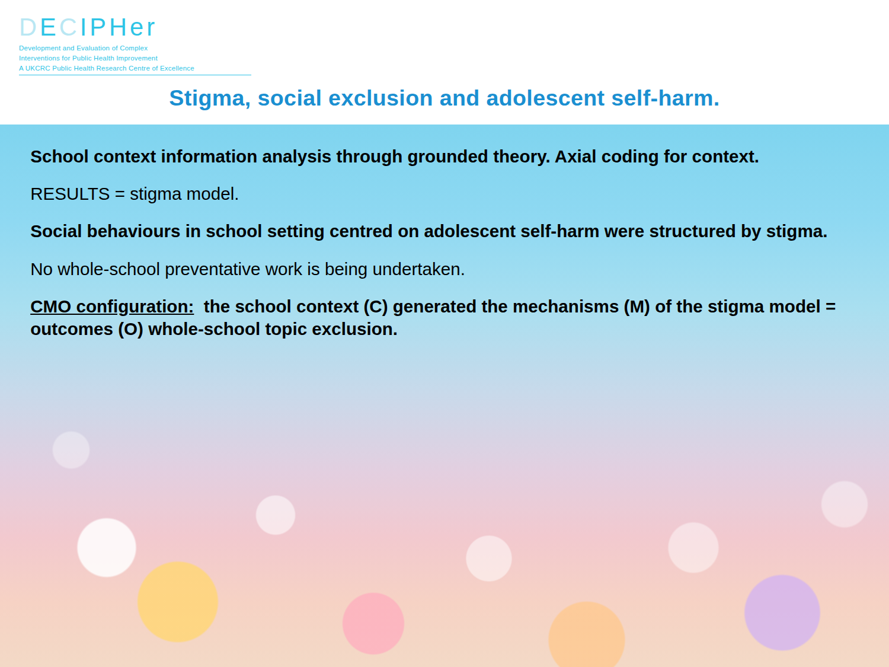DECIPHer
Development and Evaluation of Complex
Interventions for Public Health Improvement
A UKCRC Public Health Research Centre of Excellence
Stigma, social exclusion and adolescent self-harm.
School context information analysis through grounded theory. Axial coding for context.
RESULTS = stigma model.
Social behaviours in school setting centred on adolescent self-harm were structured by stigma.
No whole-school preventative work is being undertaken.
CMO configuration: the school context (C) generated the mechanisms (M) of the stigma model = outcomes (O) whole-school topic exclusion.